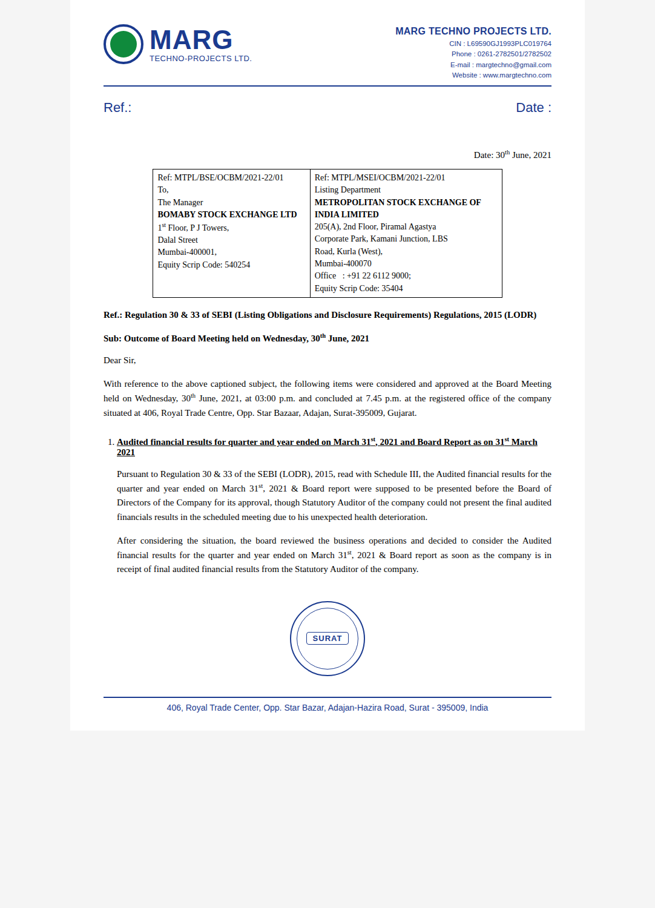MARG
TECHNO-PROJECTS LTD.
MARG TECHNO PROJECTS LTD.
CIN : L69590GJ1993PLC019764
Phone : 0261-2782501/2782502
E-mail : margtechno@gmail.com
Website : www.margtechno.com
Ref.:
Date :
Date: 30th June, 2021
| Ref: MTPL/BSE/OCBM/2021-22/01 To, The Manager BOMABY STOCK EXCHANGE LTD 1 st Floor, P J Towers, Dalal Street Mumbai-400001, Equity Scrip Code: 540254 | Ref: MTPL/MSEI/OCBM/2021-22/01 Listing Department METROPOLITAN STOCK EXCHANGE OF INDIA LIMITED 205(A), 2nd Floor, Piramal Agastya Corporate Park, Kamani Junction, LBS Road, Kurla (West), Mumbai-400070 Office : +91 22 6112 9000; Equity Scrip Code: 35404 |
Ref.: Regulation 30 & 33 of SEBI (Listing Obligations and Disclosure Requirements) Regulations, 2015 (LODR)
Sub: Outcome of Board Meeting held on Wednesday, 30th June, 2021
Dear Sir,
With reference to the above captioned subject, the following items were considered and approved at the Board Meeting held on Wednesday, 30th June, 2021, at 03:00 p.m. and concluded at 7.45 p.m. at the registered office of the company situated at 406, Royal Trade Centre, Opp. Star Bazaar, Adajan, Surat-395009, Gujarat.
Audited financial results for quarter and year ended on March 31st, 2021 and Board Report as on 31st March 2021
Pursuant to Regulation 30 & 33 of the SEBI (LODR), 2015, read with Schedule III, the Audited financial results for the quarter and year ended on March 31st, 2021 & Board report were supposed to be presented before the Board of Directors of the Company for its approval, though Statutory Auditor of the company could not present the final audited financials results in the scheduled meeting due to his unexpected health deterioration.
After considering the situation, the board reviewed the business operations and decided to consider the Audited financial results for the quarter and year ended on March 31st, 2021 & Board report as soon as the company is in receipt of final audited financial results from the Statutory Auditor of the company.
SURAT
406, Royal Trade Center, Opp. Star Bazar, Adajan-Hazira Road, Surat - 395009, India